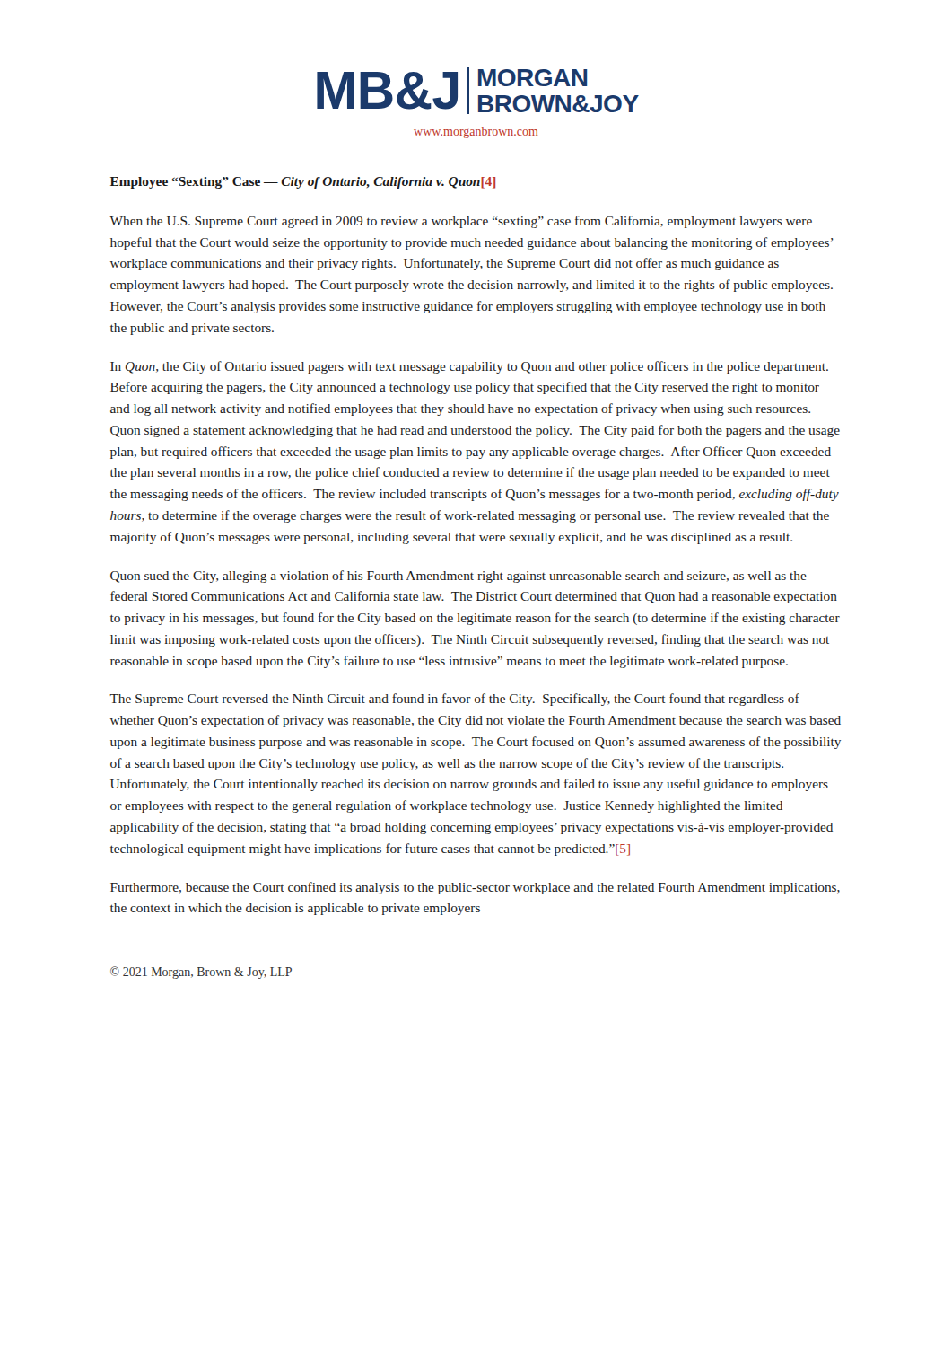MB&J MORGAN
BROWN&JOY
www.morganbrown.com
Employee “Sexting” Case — City of Ontario, California v. Quon[4]
When the U.S. Supreme Court agreed in 2009 to review a workplace “sexting” case from California, employment lawyers were hopeful that the Court would seize the opportunity to provide much needed guidance about balancing the monitoring of employees’ workplace communications and their privacy rights. Unfortunately, the Supreme Court did not offer as much guidance as employment lawyers had hoped. The Court purposely wrote the decision narrowly, and limited it to the rights of public employees. However, the Court’s analysis provides some instructive guidance for employers struggling with employee technology use in both the public and private sectors.
In Quon, the City of Ontario issued pagers with text message capability to Quon and other police officers in the police department. Before acquiring the pagers, the City announced a technology use policy that specified that the City reserved the right to monitor and log all network activity and notified employees that they should have no expectation of privacy when using such resources. Quon signed a statement acknowledging that he had read and understood the policy. The City paid for both the pagers and the usage plan, but required officers that exceeded the usage plan limits to pay any applicable overage charges. After Officer Quon exceeded the plan several months in a row, the police chief conducted a review to determine if the usage plan needed to be expanded to meet the messaging needs of the officers. The review included transcripts of Quon’s messages for a two-month period, excluding off-duty hours, to determine if the overage charges were the result of work-related messaging or personal use. The review revealed that the majority of Quon’s messages were personal, including several that were sexually explicit, and he was disciplined as a result.
Quon sued the City, alleging a violation of his Fourth Amendment right against unreasonable search and seizure, as well as the federal Stored Communications Act and California state law. The District Court determined that Quon had a reasonable expectation to privacy in his messages, but found for the City based on the legitimate reason for the search (to determine if the existing character limit was imposing work-related costs upon the officers). The Ninth Circuit subsequently reversed, finding that the search was not reasonable in scope based upon the City’s failure to use “less intrusive” means to meet the legitimate work-related purpose.
The Supreme Court reversed the Ninth Circuit and found in favor of the City. Specifically, the Court found that regardless of whether Quon’s expectation of privacy was reasonable, the City did not violate the Fourth Amendment because the search was based upon a legitimate business purpose and was reasonable in scope. The Court focused on Quon’s assumed awareness of the possibility of a search based upon the City’s technology use policy, as well as the narrow scope of the City’s review of the transcripts. Unfortunately, the Court intentionally reached its decision on narrow grounds and failed to issue any useful guidance to employers or employees with respect to the general regulation of workplace technology use. Justice Kennedy highlighted the limited applicability of the decision, stating that “a broad holding concerning employees’ privacy expectations vis-à-vis employer-provided technological equipment might have implications for future cases that cannot be predicted.”[5]
Furthermore, because the Court confined its analysis to the public-sector workplace and the related Fourth Amendment implications, the context in which the decision is applicable to private employers
© 2021 Morgan, Brown & Joy, LLP